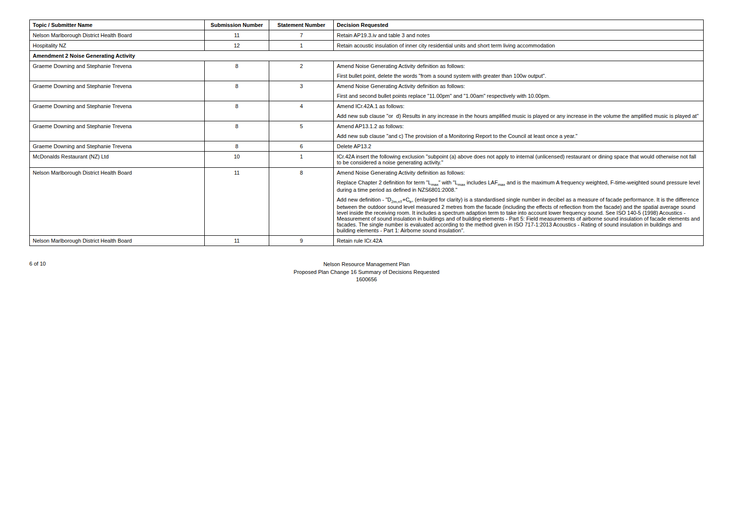| Topic / Submitter Name | Submission Number | Statement Number | Decision Requested |
| --- | --- | --- | --- |
| Nelson Marlborough District Health Board | 11 | 7 | Retain AP19.3.iv and table 3 and notes |
| Hospitality NZ | 12 | 1 | Retain acoustic insulation of inner city residential units and short term living accommodation |
| Amendment 2 Noise Generating Activity |
| Graeme Downing and Stephanie Trevena | 8 | 2 | Amend Noise Generating Activity definition as follows: First bullet point, delete the words "from a sound system with greater than 100w output". |
| Graeme Downing and Stephanie Trevena | 8 | 3 | Amend Noise Generating Activity definition as follows: First and second bullet points replace "11.00pm" and "1.00am" respectively with 10.00pm. |
| Graeme Downing and Stephanie Trevena | 8 | 4 | Amend ICr.42A.1 as follows: Add new sub clause "or d) Results in any increase in the hours amplified music is played or any increase in the volume the amplified music is played at" |
| Graeme Downing and Stephanie Trevena | 8 | 5 | Amend AP13.1.2 as follows: Add new sub clause "and c) The provision of a Monitoring Report to the Council at least once a year." |
| Graeme Downing and Stephanie Trevena | 8 | 6 | Delete AP13.2 |
| McDonalds Restaurant (NZ) Ltd | 10 | 1 | ICr.42A insert the following exclusion "subpoint (a) above does not apply to internal (unlicensed) restaurant or dining space that would otherwise not fall to be considered a noise generating activity." |
| Nelson Marlborough District Health Board | 11 | 8 | Amend Noise Generating Activity definition as follows: Replace Chapter 2 definition for term "L max " with "L max includes LAF max and is the maximum A frequency weighted, F-time-weighted sound pressure level during a time period as defined in NZS6801:2008." Add new definition - "D 2m,nT +C tr , (enlarged for clarity) is a standardised single number in decibel as a measure of facade performance. It is the difference between the outdoor sound level measured 2 metres from the facade (including the effects of reflection from the facade) and the spatial average sound level inside the receiving room. It includes a spectrum adaption term to take into account lower frequency sound. See ISO 140-5 (1998) Acoustics - Measurement of sound insulation in buildings and of building elements - Part 5: Field measurements of airborne sound insulation of facade elements and facades. The single number is evaluated according to the method given in ISO 717-1:2013 Acoustics - Rating of sound insulation in buildings and building elements - Part 1: Airborne sound insulation". |
| Nelson Marlborough District Health Board | 11 | 9 | Retain rule ICr.42A |
6 of 10
Nelson Resource Management Plan
Proposed Plan Change 16 Summary of Decisions Requested
1600656